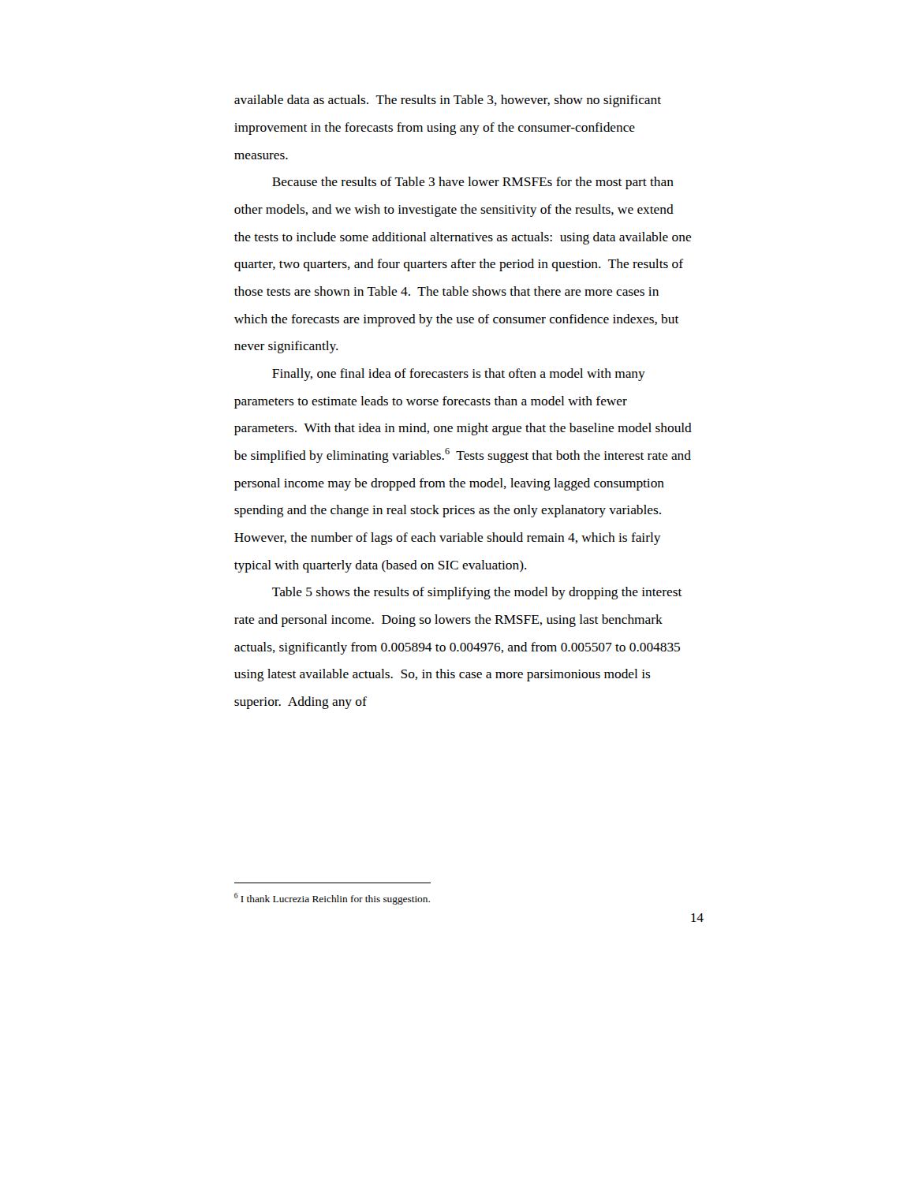available data as actuals. The results in Table 3, however, show no significant improvement in the forecasts from using any of the consumer-confidence measures.
Because the results of Table 3 have lower RMSFEs for the most part than other models, and we wish to investigate the sensitivity of the results, we extend the tests to include some additional alternatives as actuals: using data available one quarter, two quarters, and four quarters after the period in question. The results of those tests are shown in Table 4. The table shows that there are more cases in which the forecasts are improved by the use of consumer confidence indexes, but never significantly.
Finally, one final idea of forecasters is that often a model with many parameters to estimate leads to worse forecasts than a model with fewer parameters. With that idea in mind, one might argue that the baseline model should be simplified by eliminating variables.6 Tests suggest that both the interest rate and personal income may be dropped from the model, leaving lagged consumption spending and the change in real stock prices as the only explanatory variables. However, the number of lags of each variable should remain 4, which is fairly typical with quarterly data (based on SIC evaluation).
Table 5 shows the results of simplifying the model by dropping the interest rate and personal income. Doing so lowers the RMSFE, using last benchmark actuals, significantly from 0.005894 to 0.004976, and from 0.005507 to 0.004835 using latest available actuals. So, in this case a more parsimonious model is superior. Adding any of
6 I thank Lucrezia Reichlin for this suggestion.
14